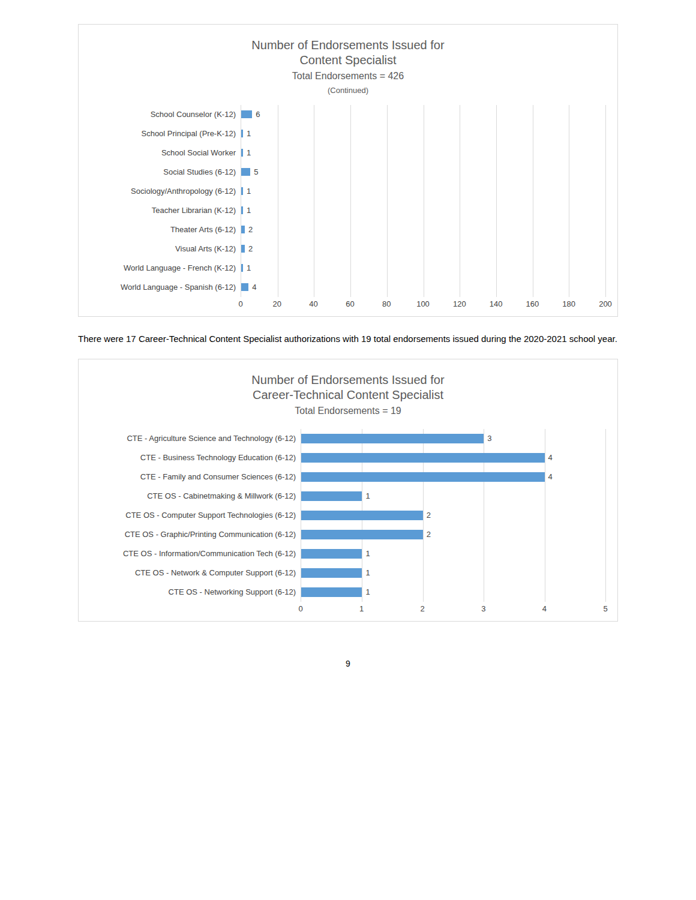Number of Endorsements Issued for
Content Specialist
Total Endorsements = 426
(Continued)
School Counselor (K-12)
School Principal (Pre-K-12)
School Social Worker
Social Studies (6-12)
Sociology/Anthropology (6-12)
Teacher Librarian (K-12)
Theater Arts (6-12)
Visual Arts (K-12)
World Language - French (K-12)
World Language - Spanish (6-12)
6
1
1
5
1
1
2
2
1
4
0 20 40 60 80 100 120 140 160 180 200
There were 17 Career-Technical Content Specialist authorizations with 19 total endorsements issued during the 2020-2021 school year.
Number of Endorsements Issued for
Career-Technical Content Specialist
Total Endorsements = 19
CTE - Agriculture Science and Technology (6-12)
CTE - Business Technology Education (6-12)
CTE - Family and Consumer Sciences (6-12)
CTE OS - Cabinetmaking & Millwork (6-12)
CTE OS - Computer Support Technologies (6-12)
CTE OS - Graphic/Printing Communication (6-12)
CTE OS - Information/Communication Tech (6-12)
CTE OS - Network & Computer Support (6-12)
CTE OS - Networking Support (6-12)
3
4
4
1
2
2
1
1
1
0 1 2 3 4 5
9